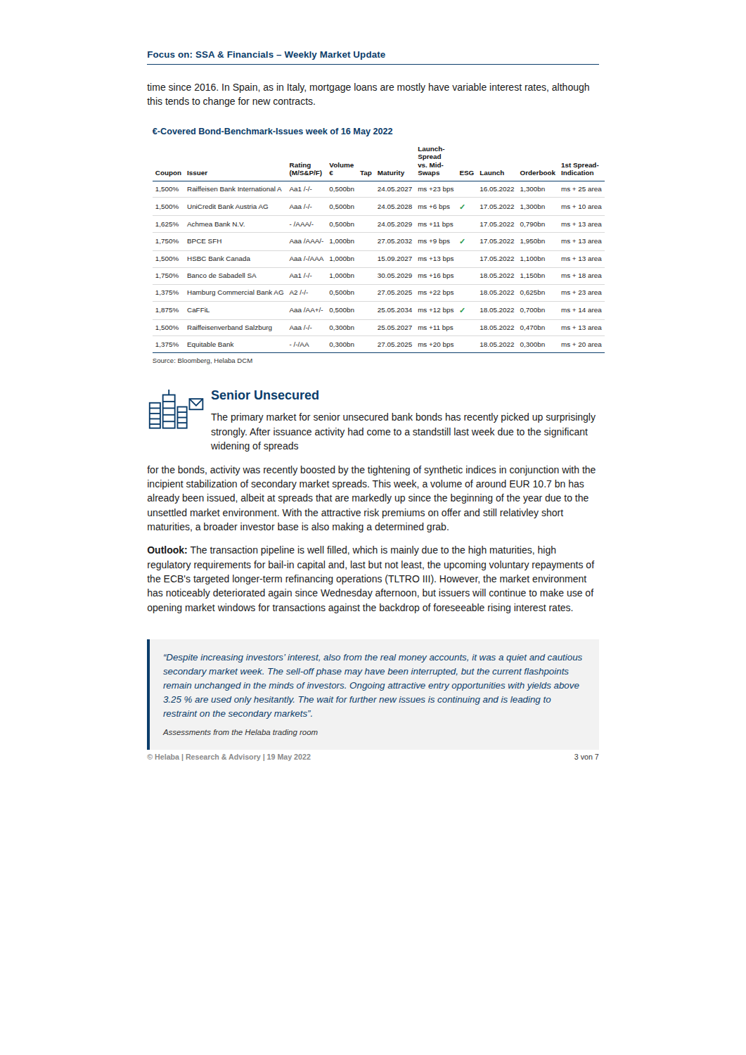Focus on: SSA & Financials – Weekly Market Update
time since 2016. In Spain, as in Italy, mortgage loans are mostly have variable interest rates, although this tends to change for new contracts.
€-Covered Bond-Benchmark-Issues week of 16 May 2022
| Coupon | Issuer | Rating (M/S&P/F) | Volume € | Tap | Maturity | Launch-Spread vs. Mid-Swaps | ESG | Launch | Orderbook | 1st Spread- Indication |
| --- | --- | --- | --- | --- | --- | --- | --- | --- | --- | --- |
| 1,500% | Raiffeisen Bank International A | Aa1 /-/- | 0,500bn | | 24.05.2027 | ms +23 bps | | 16.05.2022 | 1,300bn | ms + 25 area |
| 1,500% | UniCredit Bank Austria AG | Aaa /-/- | 0,500bn | | 24.05.2028 | ms +6 bps | ✓ | 17.05.2022 | 1,300bn | ms + 10 area |
| 1,625% | Achmea Bank N.V. | - /AAA/- | 0,500bn | | 24.05.2029 | ms +11 bps | | 17.05.2022 | 0,790bn | ms + 13 area |
| 1,750% | BPCE SFH | Aaa /AAA/- | 1,000bn | | 27.05.2032 | ms +9 bps | ✓ | 17.05.2022 | 1,950bn | ms + 13 area |
| 1,500% | HSBC Bank Canada | Aaa /-/AAA | 1,000bn | | 15.09.2027 | ms +13 bps | | 17.05.2022 | 1,100bn | ms + 13 area |
| 1,750% | Banco de Sabadell SA | Aa1 /-/- | 1,000bn | | 30.05.2029 | ms +16 bps | | 18.05.2022 | 1,150bn | ms + 18 area |
| 1,375% | Hamburg Commercial Bank AG | A2 /-/- | 0,500bn | | 27.05.2025 | ms +22 bps | | 18.05.2022 | 0,625bn | ms + 23 area |
| 1,875% | CaFFiL | Aaa /AA+/- | 0,500bn | | 25.05.2034 | ms +12 bps | ✓ | 18.05.2022 | 0,700bn | ms + 14 area |
| 1,500% | Raiffeisenverband Salzburg | Aaa /-/- | 0,300bn | | 25.05.2027 | ms +11 bps | | 18.05.2022 | 0,470bn | ms + 13 area |
| 1,375% | Equitable Bank | - /-/AA | 0,300bn | | 27.05.2025 | ms +20 bps | | 18.05.2022 | 0,300bn | ms + 20 area |
Source: Bloomberg, Helaba DCM
Senior Unsecured
The primary market for senior unsecured bank bonds has recently picked up surprisingly strongly. After issuance activity had come to a standstill last week due to the significant widening of spreads
for the bonds, activity was recently boosted by the tightening of synthetic indices in conjunction with the incipient stabilization of secondary market spreads. This week, a volume of around EUR 10.7 bn has already been issued, albeit at spreads that are markedly up since the beginning of the year due to the unsettled market environment. With the attractive risk premiums on offer and still relativley short maturities, a broader investor base is also making a determined grab.
Outlook: The transaction pipeline is well filled, which is mainly due to the high maturities, high regulatory requirements for bail-in capital and, last but not least, the upcoming voluntary repayments of the ECB's targeted longer-term refinancing operations (TLTRO III). However, the market environment has noticeably deteriorated again since Wednesday afternoon, but issuers will continue to make use of opening market windows for transactions against the backdrop of foreseeable rising interest rates.
“Despite increasing investors’ interest, also from the real money accounts, it was a quiet and cautious secondary market week. The sell-off phase may have been interrupted, but the current flashpoints remain unchanged in the minds of investors. Ongoing attractive entry opportunities with yields above 3.25 % are used only hesitantly. The wait for further new issues is continuing and is leading to restraint on the secondary markets”.
Assessments from the Helaba trading room
© Helaba | Research & Advisory | 19 May 2022
3 von 7